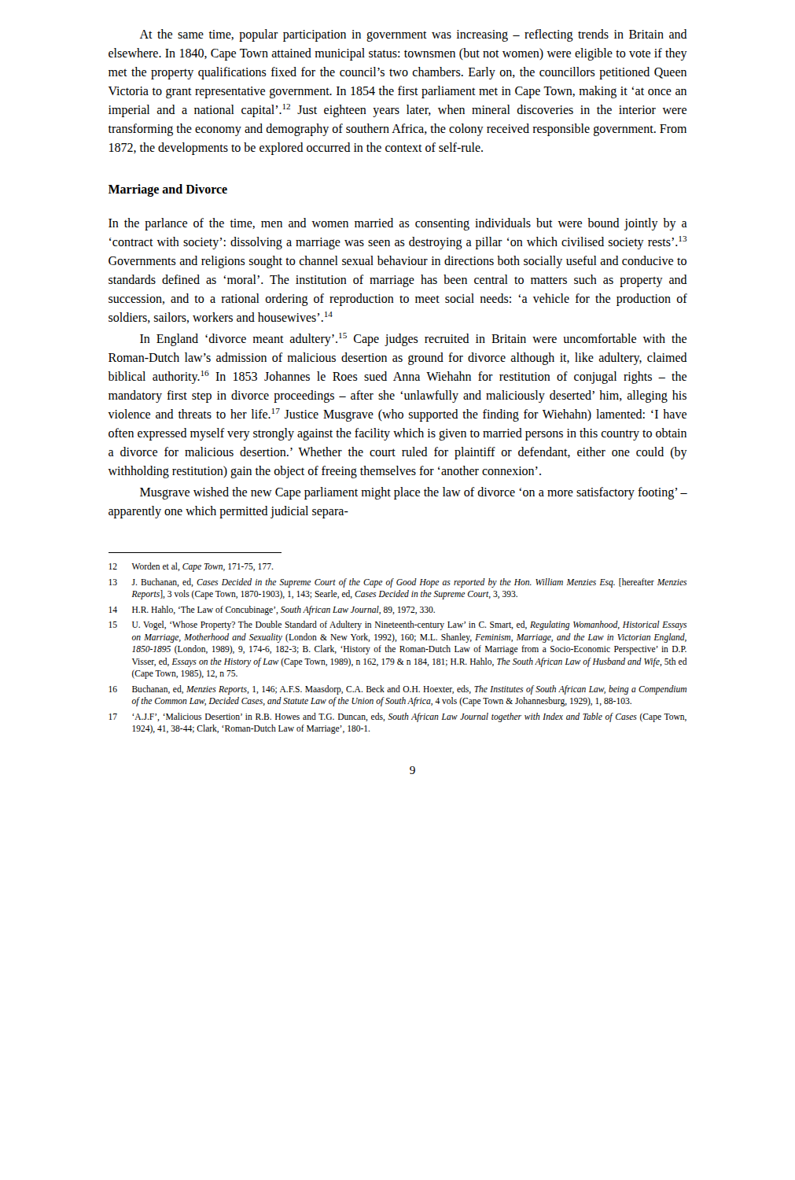At the same time, popular participation in government was increasing – reflecting trends in Britain and elsewhere. In 1840, Cape Town attained municipal status: townsmen (but not women) were eligible to vote if they met the property qualifications fixed for the council’s two chambers. Early on, the councillors petitioned Queen Victoria to grant representative government. In 1854 the first parliament met in Cape Town, making it ‘at once an imperial and a national capital’.12 Just eighteen years later, when mineral discoveries in the interior were transforming the economy and demography of southern Africa, the colony received responsible government. From 1872, the developments to be explored occurred in the context of self-rule.
Marriage and Divorce
In the parlance of the time, men and women married as consenting individuals but were bound jointly by a ‘contract with society’: dissolving a marriage was seen as destroying a pillar ‘on which civilised society rests’.13 Governments and religions sought to channel sexual behaviour in directions both socially useful and conducive to standards defined as ‘moral’. The institution of marriage has been central to matters such as property and succession, and to a rational ordering of reproduction to meet social needs: ‘a vehicle for the production of soldiers, sailors, workers and housewives’.14
In England ‘divorce meant adultery’.15 Cape judges recruited in Britain were uncomfortable with the Roman-Dutch law’s admission of malicious desertion as ground for divorce although it, like adultery, claimed biblical authority.16 In 1853 Johannes le Roes sued Anna Wiehahn for restitution of conjugal rights – the mandatory first step in divorce proceedings – after she ‘unlawfully and maliciously deserted’ him, alleging his violence and threats to her life.17 Justice Musgrave (who supported the finding for Wiehahn) lamented: ‘I have often expressed myself very strongly against the facility which is given to married persons in this country to obtain a divorce for malicious desertion.’ Whether the court ruled for plaintiff or defendant, either one could (by withholding restitution) gain the object of freeing themselves for ‘another connexion’.
Musgrave wished the new Cape parliament might place the law of divorce ‘on a more satisfactory footing’ – apparently one which permitted judicial separa-
Worden et al, Cape Town, 171-75, 177.
J. Buchanan, ed, Cases Decided in the Supreme Court of the Cape of Good Hope as reported by the Hon. William Menzies Esq. [hereafter Menzies Reports], 3 vols (Cape Town, 1870-1903), 1, 143; Searle, ed, Cases Decided in the Supreme Court, 3, 393.
H.R. Hahlo, ‘The Law of Concubinage’, South African Law Journal, 89, 1972, 330.
U. Vogel, ‘Whose Property? The Double Standard of Adultery in Nineteenth-century Law’ in C. Smart, ed, Regulating Womanhood, Historical Essays on Marriage, Motherhood and Sexuality (London & New York, 1992), 160; M.L. Shanley, Feminism, Marriage, and the Law in Victorian England, 1850-1895 (London, 1989), 9, 174-6, 182-3; B. Clark, ‘History of the Roman-Dutch Law of Marriage from a Socio-Economic Perspective’ in D.P. Visser, ed, Essays on the History of Law (Cape Town, 1989), n 162, 179 & n 184, 181; H.R. Hahlo, The South African Law of Husband and Wife, 5th ed (Cape Town, 1985), 12, n 75.
Buchanan, ed, Menzies Reports, 1, 146; A.F.S. Maasdorp, C.A. Beck and O.H. Hoexter, eds, The Institutes of South African Law, being a Compendium of the Common Law, Decided Cases, and Statute Law of the Union of South Africa, 4 vols (Cape Town & Johannesburg, 1929), 1, 88-103.
‘A.J.F’, ‘Malicious Desertion’ in R.B. Howes and T.G. Duncan, eds, South African Law Journal together with Index and Table of Cases (Cape Town, 1924), 41, 38-44; Clark, ‘Roman-Dutch Law of Marriage’, 180-1.
9